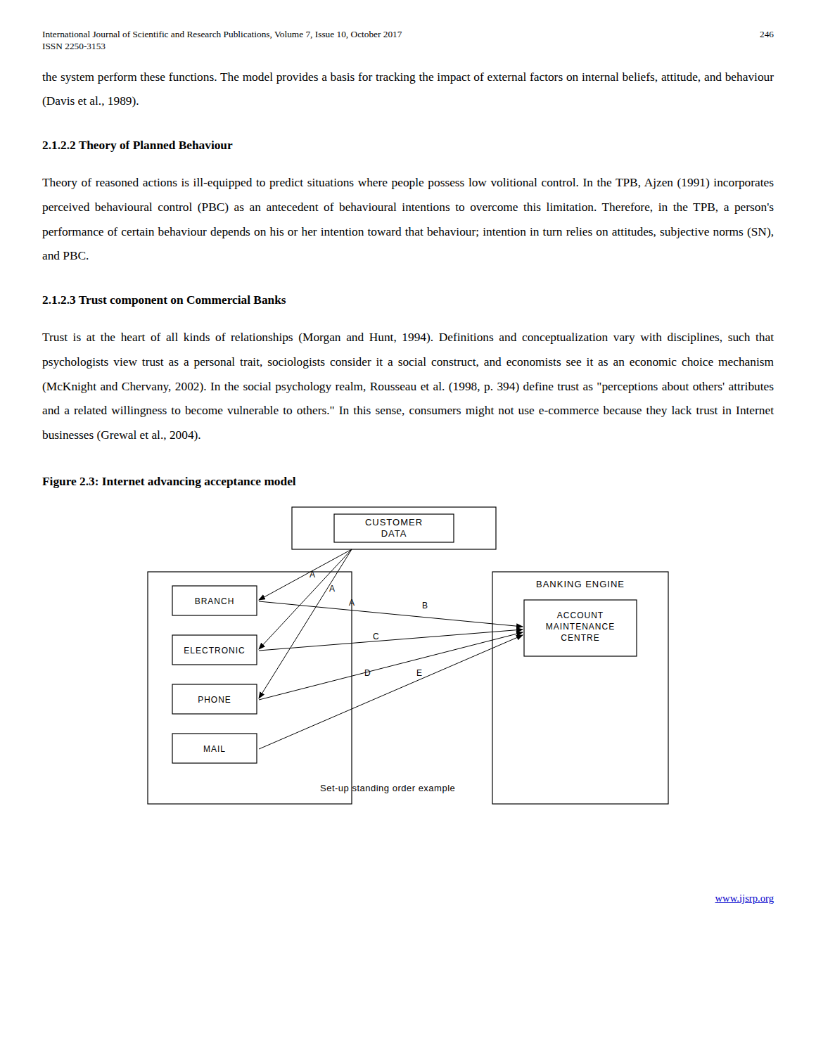International Journal of Scientific and Research Publications, Volume 7, Issue 10, October 2017 246
ISSN 2250-3153
the system perform these functions. The model provides a basis for tracking the impact of external factors on internal beliefs, attitude, and behaviour (Davis et al., 1989).
2.1.2.2 Theory of Planned Behaviour
Theory of reasoned actions is ill-equipped to predict situations where people possess low volitional control. In the TPB, Ajzen (1991) incorporates perceived behavioural control (PBC) as an antecedent of behavioural intentions to overcome this limitation. Therefore, in the TPB, a person's performance of certain behaviour depends on his or her intention toward that behaviour; intention in turn relies on attitudes, subjective norms (SN), and PBC.
2.1.2.3 Trust component on Commercial Banks
Trust is at the heart of all kinds of relationships (Morgan and Hunt, 1994). Definitions and conceptualization vary with disciplines, such that psychologists view trust as a personal trait, sociologists consider it a social construct, and economists see it as an economic choice mechanism (McKnight and Chervany, 2002). In the social psychology realm, Rousseau et al. (1998, p. 394) define trust as "perceptions about others' attributes and a related willingness to become vulnerable to others." In this sense, consumers might not use e-commerce because they lack trust in Internet businesses (Grewal et al., 2004).
Figure 2.3: Internet advancing acceptance model
CUSTOMER DATA BRANCH ELECTRONIC PHONE MAIL BANKING ENGINE ACCOUNT MAINTENANCE CENTRE A A A B C D E Set-up standing order example
www.ijsrp.org